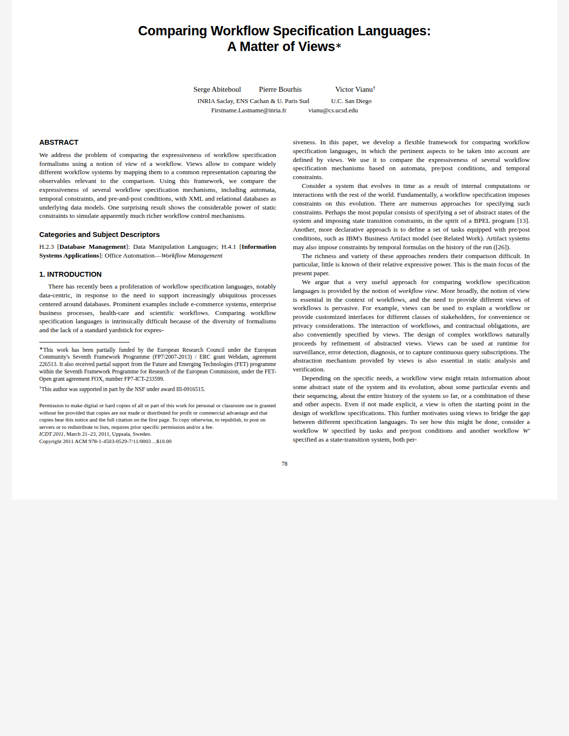Comparing Workflow Specification Languages:
A Matter of Views∗
Serge Abiteboul Pierre Bourhis Victor Vianu†
INRIA Saclay, ENS Cachan & U. Paris Sud U.C. San Diego
Firstname.Lastname@inria.fr vianu@cs.ucsd.edu
ABSTRACT
We address the problem of comparing the expressiveness of workflow specification formalisms using a notion of view of a workflow. Views allow to compare widely different workflow systems by mapping them to a common representation capturing the observables relevant to the comparison. Using this framework, we compare the expressiveness of several workflow specification mechanisms, including automata, temporal constraints, and pre-and-post conditions, with XML and relational databases as underlying data models. One surprising result shows the considerable power of static constraints to simulate apparently much richer workflow control mechanisms.
Categories and Subject Descriptors
H.2.3 [Database Management]: Data Manipulation Languages; H.4.1 [Information Systems Applications]: Office Automation—Workflow Management
1. INTRODUCTION
There has recently been a proliferation of workflow specification languages, notably data-centric, in response to the need to support increasingly ubiquitous processes centered around databases. Prominent examples include e-commerce systems, enterprise business processes, health-care and scientific workflows. Comparing workflow specification languages is intrinsically difficult because of the diversity of formalisms and the lack of a standard yardstick for expres-
∗This work has been partially funded by the European Research Council under the European Community's Seventh Framework Programme (FP7/2007-2013) / ERC grant Webdam, agreement 226513. It also received partial support from the Future and Emerging Technologies (FET) programme within the Seventh Framework Programme for Research of the European Commission, under the FET-Open grant agreement FOX, number FP7-ICT-233599.
†This author was supported in part by the NSF under award III-0916515.
Permission to make digital or hard copies of all or part of this work for personal or classroom use is granted without fee provided that copies are not made or distributed for profit or commercial advantage and that copies bear this notice and the full citation on the first page. To copy otherwise, to republish, to post on servers or to redistribute to lists, requires prior specific permission and/or a fee.
ICDT 2011, March 21–23, 2011, Uppsala, Sweden.
Copyright 2011 ACM 978-1-4503-0529-7/11/0003 ...$10.00
siveness. In this paper, we develop a flexible framework for comparing workflow specification languages, in which the pertinent aspects to be taken into account are defined by views. We use it to compare the expressiveness of several workflow specification mechanisms based on automata, pre/post conditions, and temporal constraints.
Consider a system that evolves in time as a result of internal computations or interactions with the rest of the world. Fundamentally, a workflow specification imposes constraints on this evolution. There are numerous approaches for specifying such constraints. Perhaps the most popular consists of specifying a set of abstract states of the system and imposing state transition constraints, in the spirit of a BPEL program [13]. Another, more declarative approach is to define a set of tasks equipped with pre/post conditions, such as IBM's Business Artifact model (see Related Work). Artifact systems may also impose constraints by temporal formulas on the history of the run ([26]).
The richness and variety of these approaches renders their comparison difficult. In particular, little is known of their relative expressive power. This is the main focus of the present paper.
We argue that a very useful approach for comparing workflow specification languages is provided by the notion of workflow view. More broadly, the notion of view is essential in the context of workflows, and the need to provide different views of workflows is pervasive. For example, views can be used to explain a workflow or provide customized interfaces for different classes of stakeholders, for convenience or privacy considerations. The interaction of workflows, and contractual obligations, are also conveniently specified by views. The design of complex workflows naturally proceeds by refinement of abstracted views. Views can be used at runtime for surveillance, error detection, diagnosis, or to capture continuous query subscriptions. The abstraction mechanism provided by views is also essential in static analysis and verification.
Depending on the specific needs, a workflow view might retain information about some abstract state of the system and its evolution, about some particular events and their sequencing, about the entire history of the system so far, or a combination of these and other aspects. Even if not made explicit, a view is often the starting point in the design of workflow specifications. This further motivates using views to bridge the gap between different specification languages. To see how this might be done, consider a workflow W specified by tasks and pre/post conditions and another workflow W′ specified as a state-transition system, both per-
78